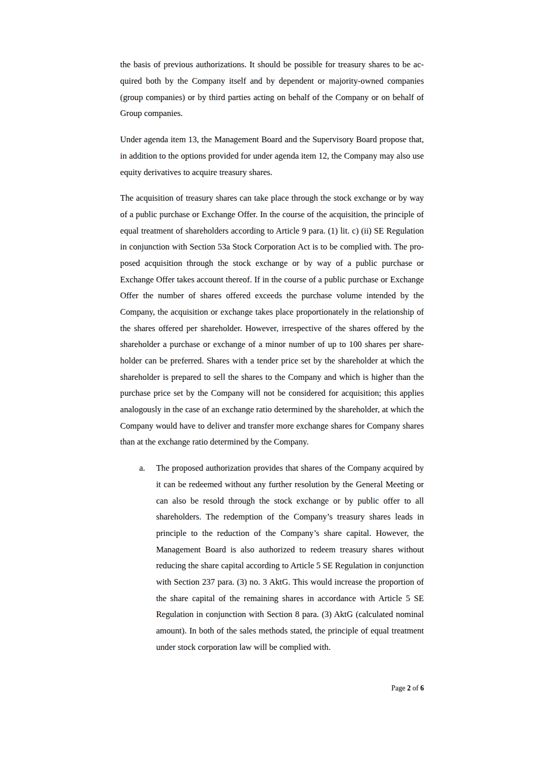the basis of previous authorizations. It should be possible for treasury shares to be acquired both by the Company itself and by dependent or majority-owned companies (group companies) or by third parties acting on behalf of the Company or on behalf of Group companies.
Under agenda item 13, the Management Board and the Supervisory Board propose that, in addition to the options provided for under agenda item 12, the Company may also use equity derivatives to acquire treasury shares.
The acquisition of treasury shares can take place through the stock exchange or by way of a public purchase or Exchange Offer. In the course of the acquisition, the principle of equal treatment of shareholders according to Article 9 para. (1) lit. c) (ii) SE Regulation in conjunction with Section 53a Stock Corporation Act is to be complied with. The proposed acquisition through the stock exchange or by way of a public purchase or Exchange Offer takes account thereof. If in the course of a public purchase or Exchange Offer the number of shares offered exceeds the purchase volume intended by the Company, the acquisition or exchange takes place proportionately in the relationship of the shares offered per shareholder. However, irrespective of the shares offered by the shareholder a purchase or exchange of a minor number of up to 100 shares per shareholder can be preferred. Shares with a tender price set by the shareholder at which the shareholder is prepared to sell the shares to the Company and which is higher than the purchase price set by the Company will not be considered for acquisition; this applies analogously in the case of an exchange ratio determined by the shareholder, at which the Company would have to deliver and transfer more exchange shares for Company shares than at the exchange ratio determined by the Company.
The proposed authorization provides that shares of the Company acquired by it can be redeemed without any further resolution by the General Meeting or can also be resold through the stock exchange or by public offer to all shareholders. The redemption of the Company’s treasury shares leads in principle to the reduction of the Company’s share capital. However, the Management Board is also authorized to redeem treasury shares without reducing the share capital according to Article 5 SE Regulation in conjunction with Section 237 para. (3) no. 3 AktG. This would increase the proportion of the share capital of the remaining shares in accordance with Article 5 SE Regulation in conjunction with Section 8 para. (3) AktG (calculated nominal amount). In both of the sales methods stated, the principle of equal treatment under stock corporation law will be complied with.
Page 2 of 6